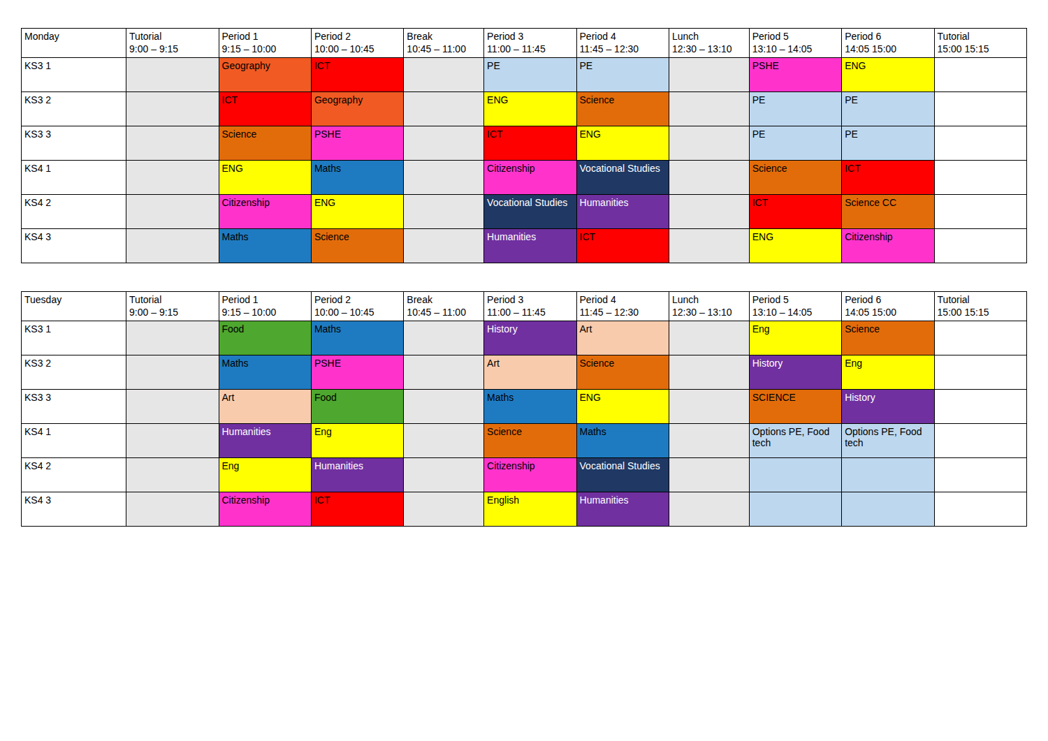| Monday | Tutorial 9:00 – 9:15 | Period 1 9:15 – 10:00 | Period 2 10:00 – 10:45 | Break 10:45 – 11:00 | Period 3 11:00 – 11:45 | Period 4 11:45 – 12:30 | Lunch 12:30 – 13:10 | Period 5 13:10 – 14:05 | Period 6 14:05 15:00 | Tutorial 15:00 15:15 |
| --- | --- | --- | --- | --- | --- | --- | --- | --- | --- | --- |
| KS3 1 | | Geography | ICT | | PE | PE | | PSHE | ENG | |
| KS3 2 | | ICT | Geography | | ENG | Science | | PE | PE | |
| KS3 3 | | Science | PSHE | | ICT | ENG | | PE | PE | |
| KS4 1 | | ENG | Maths | | Citizenship | Vocational Studies | | Science | ICT | |
| KS4 2 | | Citizenship | ENG | | Vocational Studies | Humanities | | ICT | Science CC | |
| KS4 3 | | Maths | Science | | Humanities | ICT | | ENG | Citizenship | |
| Tuesday | Tutorial 9:00 – 9:15 | Period 1 9:15 – 10:00 | Period 2 10:00 – 10:45 | Break 10:45 – 11:00 | Period 3 11:00 – 11:45 | Period 4 11:45 – 12:30 | Lunch 12:30 – 13:10 | Period 5 13:10 – 14:05 | Period 6 14:05 15:00 | Tutorial 15:00 15:15 |
| --- | --- | --- | --- | --- | --- | --- | --- | --- | --- | --- |
| KS3 1 | | Food | Maths | | History | Art | | Eng | Science | |
| KS3 2 | | Maths | PSHE | | Art | Science | | History | Eng | |
| KS3 3 | | Art | Food | | Maths | ENG | | SCIENCE | History | |
| KS4 1 | | Humanities | Eng | | Science | Maths | | Options PE, Food tech | Options PE, Food tech | |
| KS4 2 | | Eng | Humanities | | Citizenship | Vocational Studies | | | | |
| KS4 3 | | Citizenship | ICT | | English | Humanities | | | | |